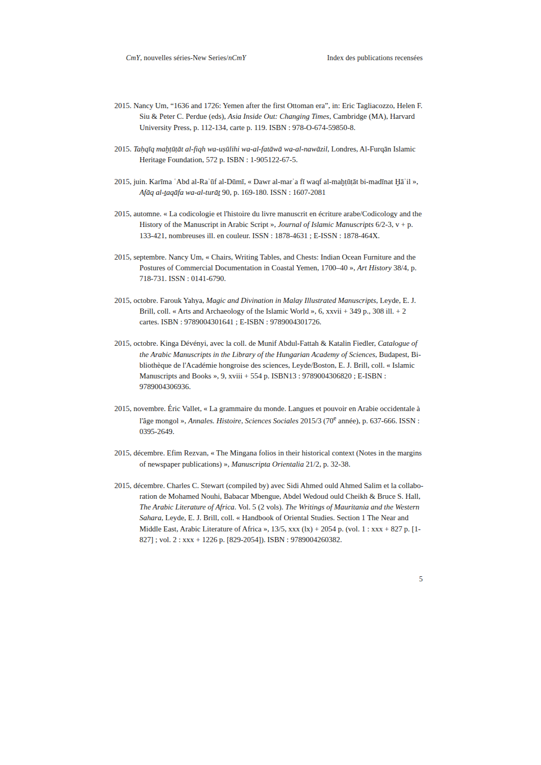CmY, nouvelles séries-New Series/nCmY
Index des publications recensées
2015. Nancy Um, “1636 and 1726: Yemen after the first Ottoman era”, in: Eric Tagliacozzo, Helen F. Siu & Peter C. Perdue (eds), Asia Inside Out: Changing Times, Cambridge (MA), Harvard University Press, p. 112-134, carte p. 119. ISBN : 978-O-674-59850-8.
2015. Taḥqīq maḫṭūṭāt al-fiqh wa-uṣūlihi wa-al-fatāwā wa-al-nawāzil, Londres, Al-Furqān Islamic Heritage Foundation, 572 p. ISBN : 1-905122-67-5.
2015, juin. Karīma ʿAbd al-Raʾūf al-Dūmī, « Dawr al-marʾa fī waqf al-maḫṭūṭāt bi-madīnat Ḫāʾil », Afāq al-ṯaqāfa wa-al-turāṯ 90, p. 169-180. ISSN : 1607-2081
2015, automne. « La codicologie et l'histoire du livre manuscrit en écriture arabe/Codicology and the History of the Manuscript in Arabic Script », Journal of Islamic Manuscripts 6/2-3, v + p. 133-421, nombreuses ill. en couleur. ISSN : 1878-4631 ; E-ISSN : 1878-464X.
2015, septembre. Nancy Um, « Chairs, Writing Tables, and Chests: Indian Ocean Furniture and the Postures of Commercial Documentation in Coastal Yemen, 1700–40 », Art History 38/4, p. 718-731. ISSN : 0141-6790.
2015, octobre. Farouk Yahya, Magic and Divination in Malay Illustrated Manuscripts, Leyde, E. J. Brill, coll. « Arts and Archaeology of the Islamic World », 6, xxvii + 349 p., 308 ill. + 2 cartes. ISBN : 9789004301641 ; E-ISBN : 9789004301726.
2015, octobre. Kinga Dévényi, avec la coll. de Munif Abdul-Fattah & Katalin Fiedler, Catalogue of the Arabic Manuscripts in the Library of the Hungarian Academy of Sciences, Budapest, Bibliothèque de l'Académie hongroise des sciences, Leyde/Boston, E. J. Brill, coll. « Islamic Manuscripts and Books », 9, xviii + 554 p. ISBN13 : 9789004306820 ; E-ISBN : 9789004306936.
2015, novembre. Éric Vallet, « La grammaire du monde. Langues et pouvoir en Arabie occidentale à l'âge mongol », Annales. Histoire, Sciences Sociales 2015/3 (70e année), p. 637-666. ISSN : 0395-2649.
2015, décembre. Efim Rezvan, « The Mingana folios in their historical context (Notes in the margins of newspaper publications) », Manuscripta Orientalia 21/2, p. 32-38.
2015, décembre. Charles C. Stewart (compiled by) avec Sidi Ahmed ould Ahmed Salim et la collaboration de Mohamed Nouhi, Babacar Mbengue, Abdel Wedoud ould Cheikh & Bruce S. Hall, The Arabic Literature of Africa. Vol. 5 (2 vols). The Writings of Mauritania and the Western Sahara, Leyde, E. J. Brill, coll. « Handbook of Oriental Studies. Section 1 The Near and Middle East, Arabic Literature of Africa », 13/5, xxx (lx) + 2054 p. (vol. 1 : xxx + 827 p. [1-827] ; vol. 2 : xxx + 1226 p. [829-2054]). ISBN : 9789004260382.
5